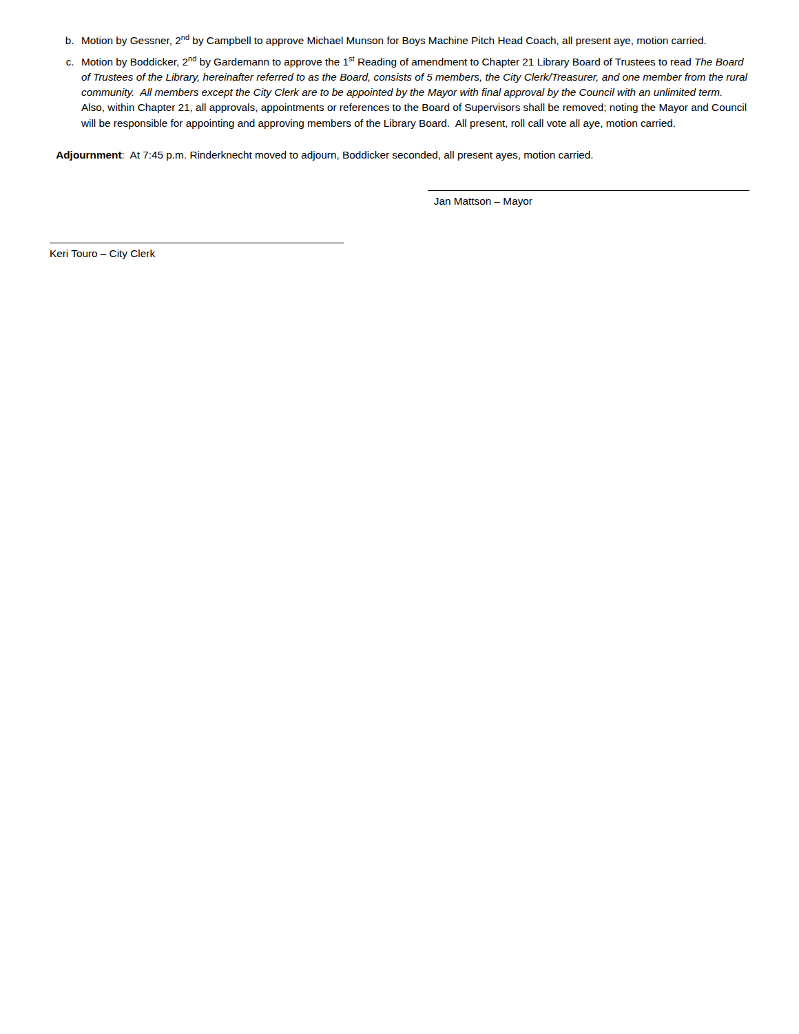Motion by Gessner, 2nd by Campbell to approve Michael Munson for Boys Machine Pitch Head Coach, all present aye, motion carried.
Motion by Boddicker, 2nd by Gardemann to approve the 1st Reading of amendment to Chapter 21 Library Board of Trustees to read The Board of Trustees of the Library, hereinafter referred to as the Board, consists of 5 members, the City Clerk/Treasurer, and one member from the rural community. All members except the City Clerk are to be appointed by the Mayor with final approval by the Council with an unlimited term. Also, within Chapter 21, all approvals, appointments or references to the Board of Supervisors shall be removed; noting the Mayor and Council will be responsible for appointing and approving members of the Library Board. All present, roll call vote all aye, motion carried.
Adjournment: At 7:45 p.m. Rinderknecht moved to adjourn, Boddicker seconded, all present ayes, motion carried.
Jan Mattson – Mayor
Keri Touro – City Clerk